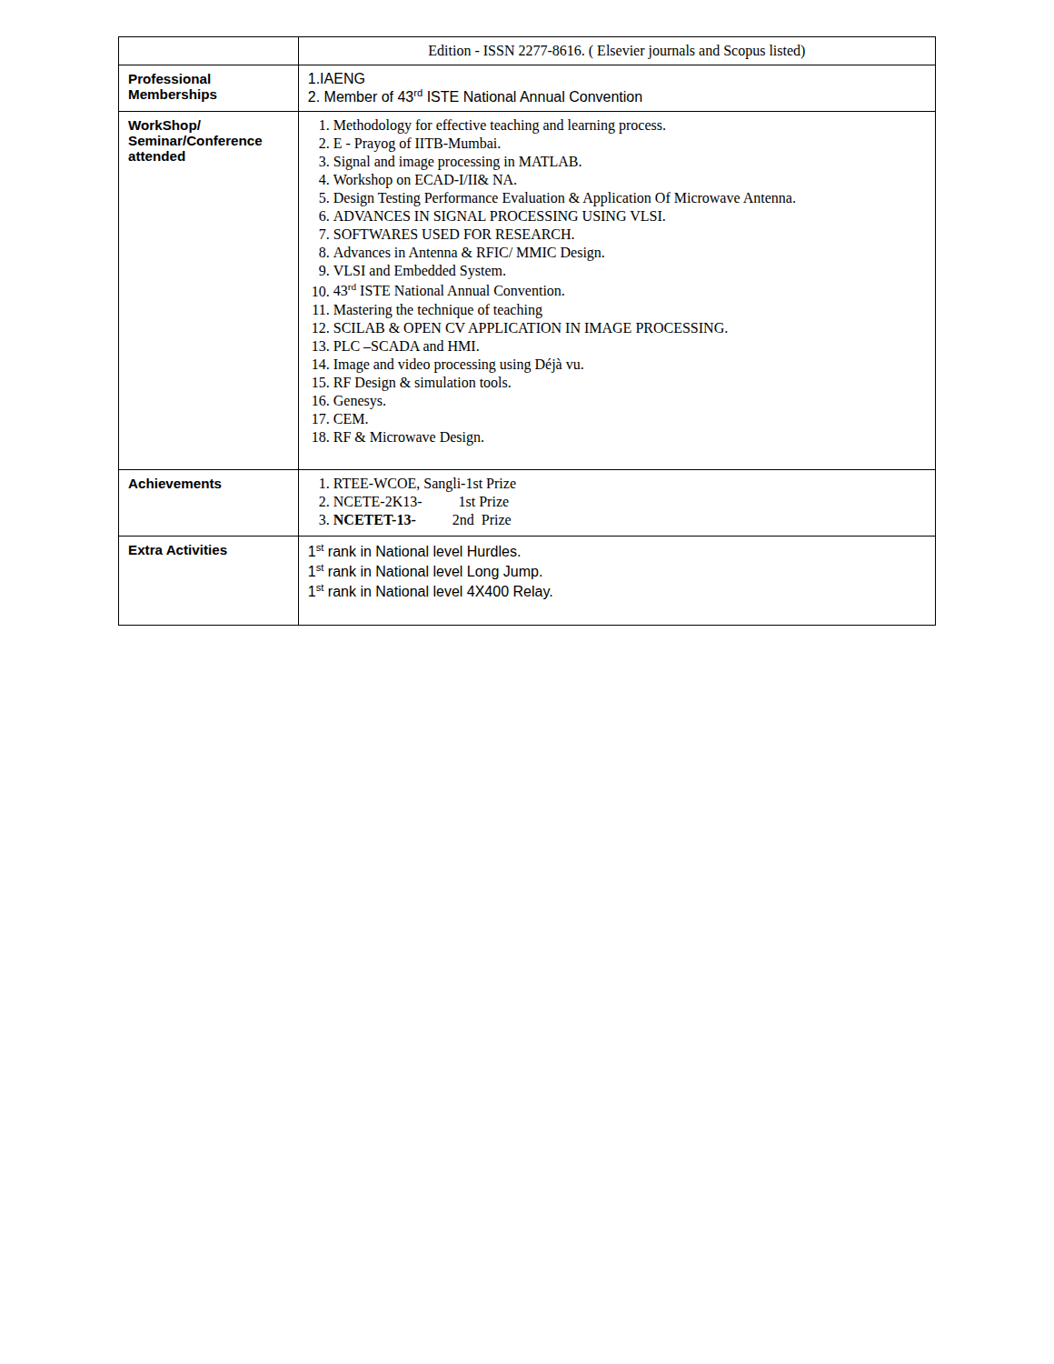| | Edition - ISSN 2277-8616. ( Elsevier journals and Scopus listed) |
| Professional Memberships | 1.IAENG 2. Member of 43 rd ISTE National Annual Convention |
| WorkShop/ Seminar/Conference attended | Methodology for effective teaching and learning process. E - Prayog of IITB-Mumbai. Signal and image processing in MATLAB. Workshop on ECAD-I/II& NA. Design Testing Performance Evaluation & Application Of Microwave Antenna. ADVANCES IN SIGNAL PROCESSING USING VLSI. SOFTWARES USED FOR RESEARCH. Advances in Antenna & RFIC/ MMIC Design. VLSI and Embedded System. 43 rd ISTE National Annual Convention. Mastering the technique of teaching SCILAB & OPEN CV APPLICATION IN IMAGE PROCESSING. PLC –SCADA and HMI. Image and video processing using Déjà vu. RF Design & simulation tools. Genesys. CEM. RF & Microwave Design. |
| Achievements | RTEE-WCOE, Sangli-1st Prize NCETE-2K13- 1st Prize NCETET-13- 2nd Prize |
| Extra Activities | 1 st rank in National level Hurdles. 1 st rank in National level Long Jump. 1 st rank in National level 4X400 Relay. |